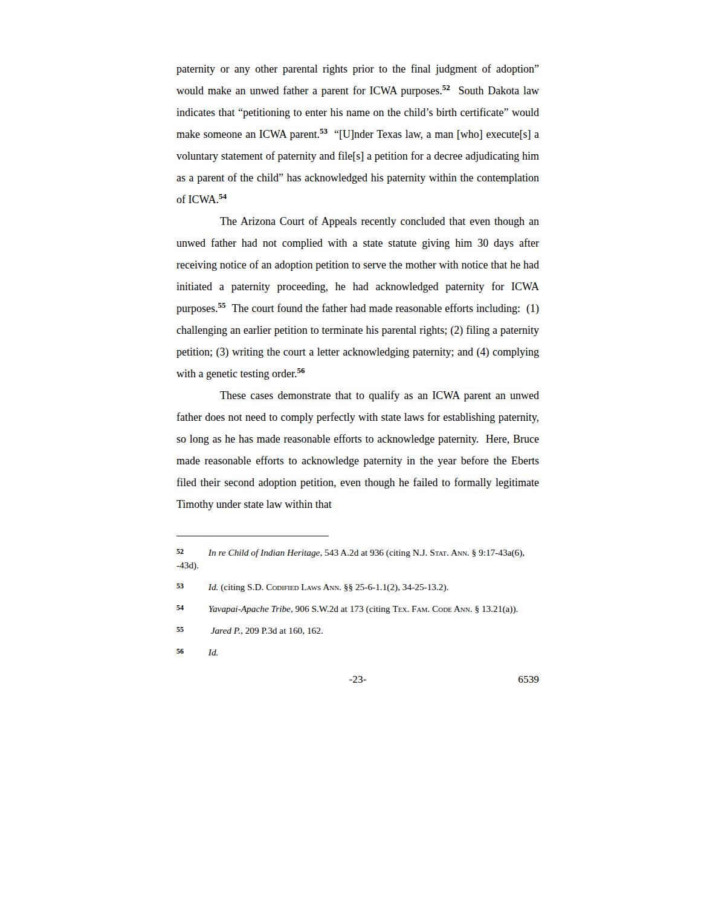paternity or any other parental rights prior to the final judgment of adoption” would make an unwed father a parent for ICWA purposes.52 South Dakota law indicates that “petitioning to enter his name on the child’s birth certificate” would make someone an ICWA parent.53 “[U]nder Texas law, a man [who] execute[s] a voluntary statement of paternity and file[s] a petition for a decree adjudicating him as a parent of the child” has acknowledged his paternity within the contemplation of ICWA.54
The Arizona Court of Appeals recently concluded that even though an unwed father had not complied with a state statute giving him 30 days after receiving notice of an adoption petition to serve the mother with notice that he had initiated a paternity proceeding, he had acknowledged paternity for ICWA purposes.55 The court found the father had made reasonable efforts including: (1) challenging an earlier petition to terminate his parental rights; (2) filing a paternity petition; (3) writing the court a letter acknowledging paternity; and (4) complying with a genetic testing order.56
These cases demonstrate that to qualify as an ICWA parent an unwed father does not need to comply perfectly with state laws for establishing paternity, so long as he has made reasonable efforts to acknowledge paternity. Here, Bruce made reasonable efforts to acknowledge paternity in the year before the Eberts filed their second adoption petition, even though he failed to formally legitimate Timothy under state law within that
52 In re Child of Indian Heritage, 543 A.2d at 936 (citing N.J. Stat. Ann. § 9:17-43a(6), -43d).
53 Id. (citing S.D. Codified Laws Ann. §§ 25-6-1.1(2), 34-25-13.2).
54 Yavapai-Apache Tribe, 906 S.W.2d at 173 (citing Tex. Fam. Code Ann. § 13.21(a)).
55 Jared P., 209 P.3d at 160, 162.
56 Id.
-23-
6539